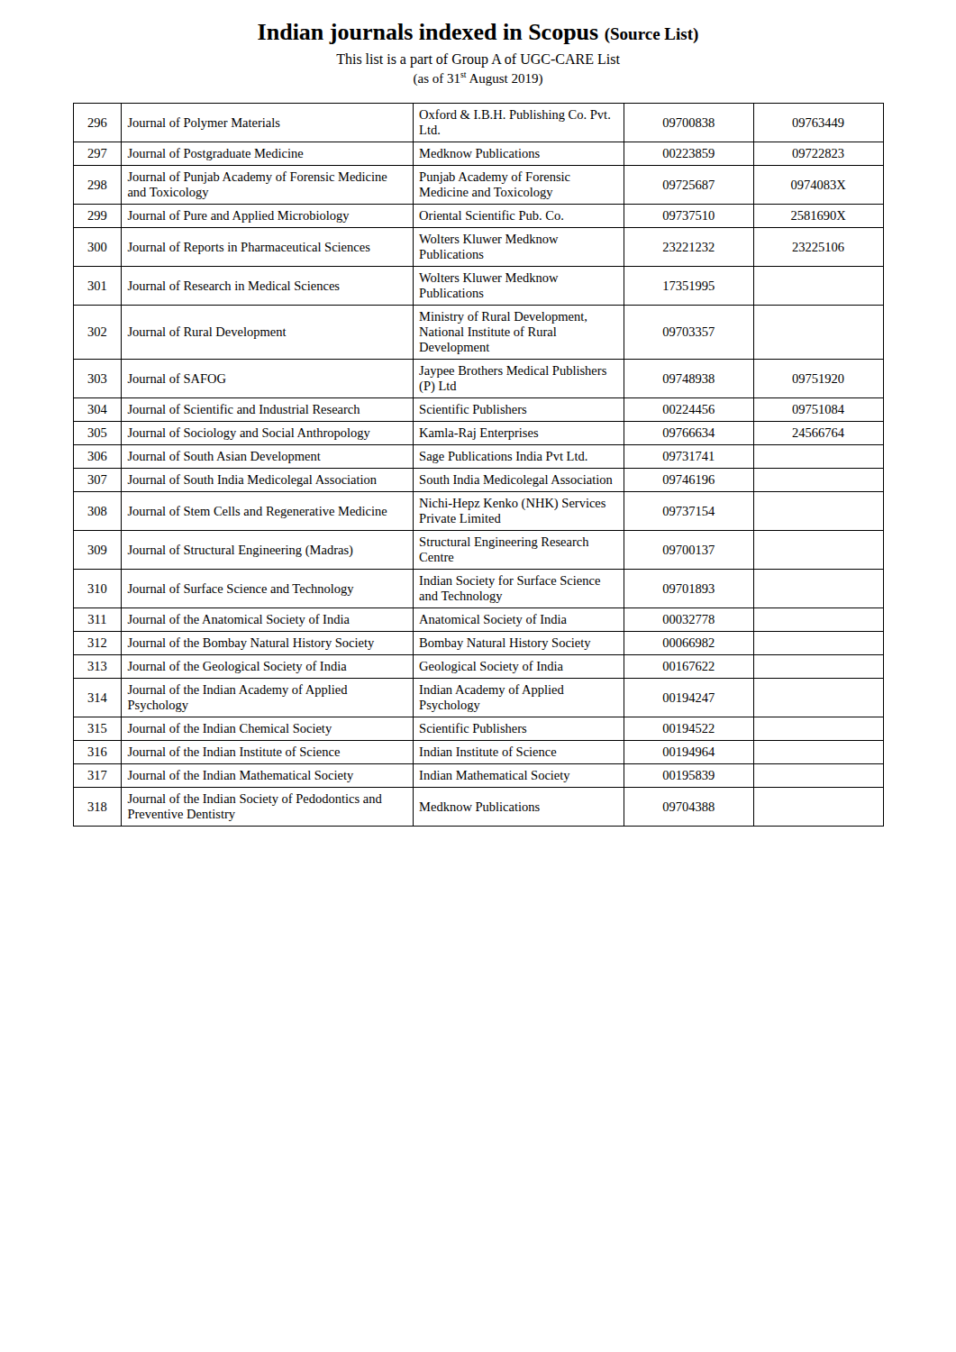Indian journals indexed in Scopus (Source List)
This list is a part of Group A of UGC-CARE List
(as of 31st August 2019)
| 296 | Journal of Polymer Materials | Oxford & I.B.H. Publishing Co. Pvt. Ltd. | 09700838 | 09763449 |
| 297 | Journal of Postgraduate Medicine | Medknow Publications | 00223859 | 09722823 |
| 298 | Journal of Punjab Academy of Forensic Medicine and Toxicology | Punjab Academy of Forensic Medicine and Toxicology | 09725687 | 0974083X |
| 299 | Journal of Pure and Applied Microbiology | Oriental Scientific Pub. Co. | 09737510 | 2581690X |
| 300 | Journal of Reports in Pharmaceutical Sciences | Wolters Kluwer Medknow Publications | 23221232 | 23225106 |
| 301 | Journal of Research in Medical Sciences | Wolters Kluwer Medknow Publications | 17351995 | |
| 302 | Journal of Rural Development | Ministry of Rural Development, National Institute of Rural Development | 09703357 | |
| 303 | Journal of SAFOG | Jaypee Brothers Medical Publishers (P) Ltd | 09748938 | 09751920 |
| 304 | Journal of Scientific and Industrial Research | Scientific Publishers | 00224456 | 09751084 |
| 305 | Journal of Sociology and Social Anthropology | Kamla-Raj Enterprises | 09766634 | 24566764 |
| 306 | Journal of South Asian Development | Sage Publications India Pvt Ltd. | 09731741 | |
| 307 | Journal of South India Medicolegal Association | South India Medicolegal Association | 09746196 | |
| 308 | Journal of Stem Cells and Regenerative Medicine | Nichi-Hepz Kenko (NHK) Services Private Limited | 09737154 | |
| 309 | Journal of Structural Engineering (Madras) | Structural Engineering Research Centre | 09700137 | |
| 310 | Journal of Surface Science and Technology | Indian Society for Surface Science and Technology | 09701893 | |
| 311 | Journal of the Anatomical Society of India | Anatomical Society of India | 00032778 | |
| 312 | Journal of the Bombay Natural History Society | Bombay Natural History Society | 00066982 | |
| 313 | Journal of the Geological Society of India | Geological Society of India | 00167622 | |
| 314 | Journal of the Indian Academy of Applied Psychology | Indian Academy of Applied Psychology | 00194247 | |
| 315 | Journal of the Indian Chemical Society | Scientific Publishers | 00194522 | |
| 316 | Journal of the Indian Institute of Science | Indian Institute of Science | 00194964 | |
| 317 | Journal of the Indian Mathematical Society | Indian Mathematical Society | 00195839 | |
| 318 | Journal of the Indian Society of Pedodontics and Preventive Dentistry | Medknow Publications | 09704388 | |